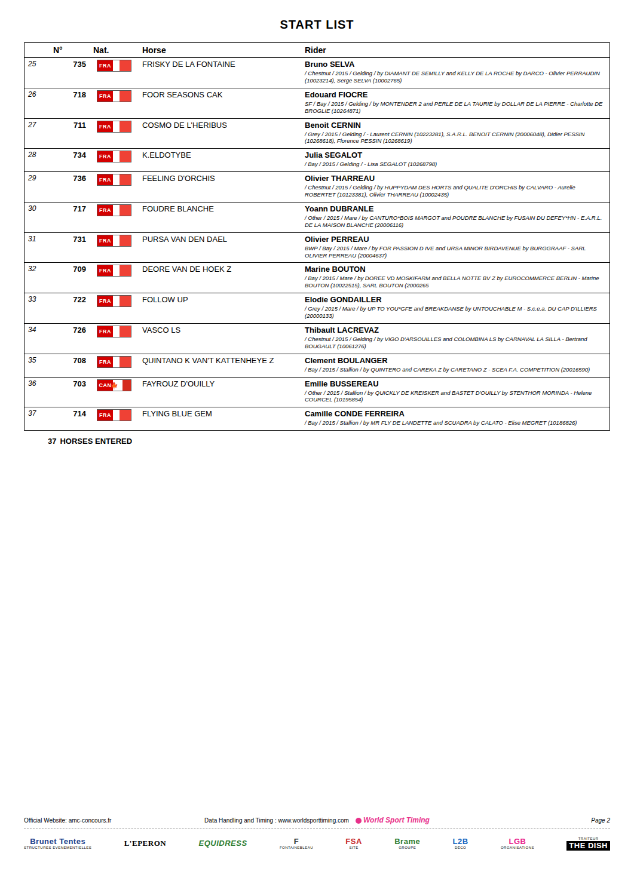START LIST
| | N° | Nat. | Horse | Rider |
| --- | --- | --- | --- | --- |
| 25 | 735 | FRA | FRISKY DE LA FONTAINE | Bruno SELVA / Chestnut / 2015 / Gelding / by DIAMANT DE SEMILLY and KELLY DE LA ROCHE by DARCO - Olivier PERRAUDIN (10023214), Serge SELVA (10002765) |
| 26 | 718 | FRA | FOOR SEASONS CAK | Edouard FIOCRE SF / Bay / 2015 / Gelding / by MONTENDER 2 and PERLE DE LA TAURIE by DOLLAR DE LA PIERRE - Charlotte DE BROGLIE (10264871) |
| 27 | 711 | FRA | COSMO DE L'HERIBUS | Benoit CERNIN / Grey / 2015 / Gelding / - Laurent CERNIN (10223281), S.A.R.L. BENOIT CERNIN (20006048), Didier PESSIN (10268618), Florence PESSIN (10268619) |
| 28 | 734 | FRA | K.ELDOTYBE | Julia SEGALOT / Bay / 2015 / Gelding / - Lisa SEGALOT (10268798) |
| 29 | 736 | FRA | FEELING D'ORCHIS | Olivier THARREAU / Chestnut / 2015 / Gelding / by HUPPYDAM DES HORTS and QUALITE D'ORCHIS by CALVARO - Aurelie ROBERTET (10123381), Olivier THARREAU (10002435) |
| 30 | 717 | FRA | FOUDRE BLANCHE | Yoann DUBRANLE / Other / 2015 / Mare / by CANTURO*BOIS MARGOT and POUDRE BLANCHE by FUSAIN DU DEFEY*HN - E.A.R.L. DE LA MAISON BLANCHE (20006116) |
| 31 | 731 | FRA | PURSA VAN DEN DAEL | Olivier PERREAU BWP / Bay / 2015 / Mare / by FOR PASSION D IVE and URSA MINOR BIRDAVENUE by BURGGRAAF - SARL OLIVIER PERREAU (20004637) |
| 32 | 709 | FRA | DEORE VAN DE HOEK Z | Marine BOUTON / Bay / 2015 / Mare / by DOREE VD MOSKIFARM and BELLA NOTTE BV Z by EUROCOMMERCE BERLIN - Marine BOUTON (10022515), SARL BOUTON (2000265 |
| 33 | 722 | FRA | FOLLOW UP | Elodie GONDAILLER / Grey / 2015 / Mare / by UP TO YOU*GFE and BREAKDANSE by UNTOUCHABLE M - S.c.e.a. DU CAP D'ILLIERS (20000133) |
| 34 | 726 | FRA | VASCO LS | Thibault LACREVAZ / Chestnut / 2015 / Gelding / by VIGO D'ARSOUILLES and COLOMBINA LS by CARNAVAL LA SILLA - Bertrand BOUGAULT (10061276) |
| 35 | 708 | FRA | QUINTANO K VAN'T KATTENHEYE Z | Clement BOULANGER / Bay / 2015 / Stallion / by QUINTERO and CAREKA Z by CARETANO Z - SCEA F.A. COMPETITION (20016590) |
| 36 | 703 | CAN 🍁 | FAYROUZ D'OUILLY | Emilie BUSSEREAU / Other / 2015 / Stallion / by QUICKLY DE KREISKER and BASTET D'OUILLY by STENTHOR MORINDA - Helene COURCEL (10195854) |
| 37 | 714 | FRA | FLYING BLUE GEM | Camille CONDE FERREIRA / Bay / 2015 / Stallion / by MR FLY DE LANDETTE and SCUADRA by CALATO - Elise MEGRET (10186826) |
37 HORSES ENTERED
Official Website: amc-concours.fr
Data Handling and Timing : www.worldsporttiming.com World Sport Timing
Page 2
Brunet Tentes
Structures Evenementielles
L'EPERON
EQUIDRESS
F
Fontainebleau
FSA
site
Brame
Groupe
L2B
Déco
LGB
Organisations
Traiteur
THE DISH